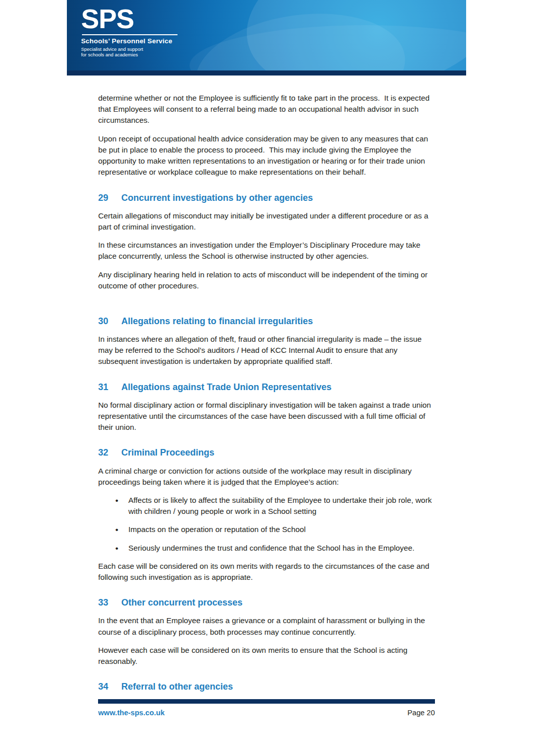SPS
Schools’ Personnel Service
Specialist advice and support
for schools and academies
determine whether or not the Employee is sufficiently fit to take part in the process. It is expected that Employees will consent to a referral being made to an occupational health advisor in such circumstances.
Upon receipt of occupational health advice consideration may be given to any measures that can be put in place to enable the process to proceed. This may include giving the Employee the opportunity to make written representations to an investigation or hearing or for their trade union representative or workplace colleague to make representations on their behalf.
29 Concurrent investigations by other agencies
Certain allegations of misconduct may initially be investigated under a different procedure or as a part of criminal investigation.
In these circumstances an investigation under the Employer’s Disciplinary Procedure may take place concurrently, unless the School is otherwise instructed by other agencies.
Any disciplinary hearing held in relation to acts of misconduct will be independent of the timing or outcome of other procedures.
30 Allegations relating to financial irregularities
In instances where an allegation of theft, fraud or other financial irregularity is made – the issue may be referred to the School’s auditors / Head of KCC Internal Audit to ensure that any subsequent investigation is undertaken by appropriate qualified staff.
31 Allegations against Trade Union Representatives
No formal disciplinary action or formal disciplinary investigation will be taken against a trade union representative until the circumstances of the case have been discussed with a full time official of their union.
32 Criminal Proceedings
A criminal charge or conviction for actions outside of the workplace may result in disciplinary proceedings being taken where it is judged that the Employee’s action:
Affects or is likely to affect the suitability of the Employee to undertake their job role, work with children / young people or work in a School setting
Impacts on the operation or reputation of the School
Seriously undermines the trust and confidence that the School has in the Employee.
Each case will be considered on its own merits with regards to the circumstances of the case and following such investigation as is appropriate.
33 Other concurrent processes
In the event that an Employee raises a grievance or a complaint of harassment or bullying in the course of a disciplinary process, both processes may continue concurrently.
However each case will be considered on its own merits to ensure that the School is acting reasonably.
34 Referral to other agencies
www.the-sps.co.uk Page 20